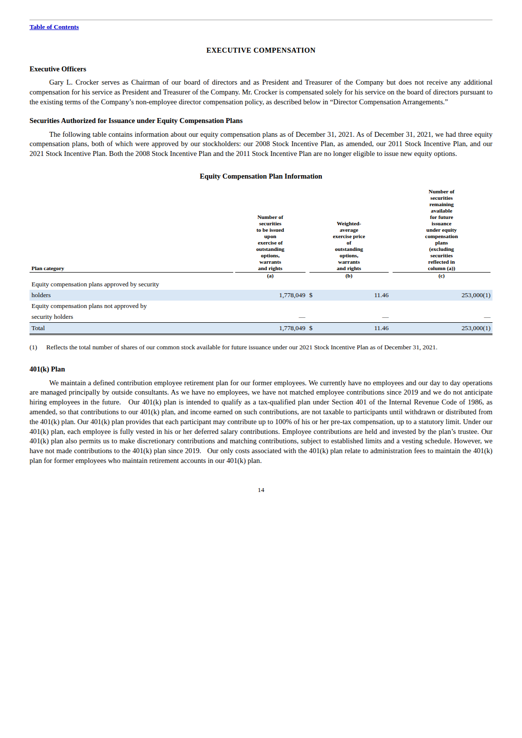Table of Contents
EXECUTIVE COMPENSATION
Executive Officers
Gary L. Crocker serves as Chairman of our board of directors and as President and Treasurer of the Company but does not receive any additional compensation for his service as President and Treasurer of the Company. Mr. Crocker is compensated solely for his service on the board of directors pursuant to the existing terms of the Company’s non-employee director compensation policy, as described below in “Director Compensation Arrangements.”
Securities Authorized for Issuance under Equity Compensation Plans
The following table contains information about our equity compensation plans as of December 31, 2021. As of December 31, 2021, we had three equity compensation plans, both of which were approved by our stockholders: our 2008 Stock Incentive Plan, as amended, our 2011 Stock Incentive Plan, and our 2021 Stock Incentive Plan. Both the 2008 Stock Incentive Plan and the 2011 Stock Incentive Plan are no longer eligible to issue new equity options.
Equity Compensation Plan Information
| Plan category | Number of securities to be issued upon exercise of outstanding options, warrants and rights | Weighted- average exercise price of outstanding options, warrants and rights | Number of securities remaining available for future issuance under equity compensation plans (excluding securities reflected in column (a)) |
| --- | --- | --- | --- |
| | (a) | (b) | (c) |
| Equity compensation plans approved by security | | | | |
| holders | 1,778,049 | $ | 11.46 | 253,000(1) |
| Equity compensation plans not approved by | | | | |
| security holders | — | | — | — |
| Total | 1,778,049 | $ | 11.46 | 253,000(1) |
| (1) | Reflects the total number of shares of our common stock available for future issuance under our 2021 Stock Incentive Plan as of December 31, 2021. |
401(k) Plan
We maintain a defined contribution employee retirement plan for our former employees. We currently have no employees and our day to day operations are managed principally by outside consultants. As we have no employees, we have not matched employee contributions since 2019 and we do not anticipate hiring employees in the future. Our 401(k) plan is intended to qualify as a tax-qualified plan under Section 401 of the Internal Revenue Code of 1986, as amended, so that contributions to our 401(k) plan, and income earned on such contributions, are not taxable to participants until withdrawn or distributed from the 401(k) plan. Our 401(k) plan provides that each participant may contribute up to 100% of his or her pre-tax compensation, up to a statutory limit. Under our 401(k) plan, each employee is fully vested in his or her deferred salary contributions. Employee contributions are held and invested by the plan’s trustee. Our 401(k) plan also permits us to make discretionary contributions and matching contributions, subject to established limits and a vesting schedule. However, we have not made contributions to the 401(k) plan since 2019. Our only costs associated with the 401(k) plan relate to administration fees to maintain the 401(k) plan for former employees who maintain retirement accounts in our 401(k) plan.
14